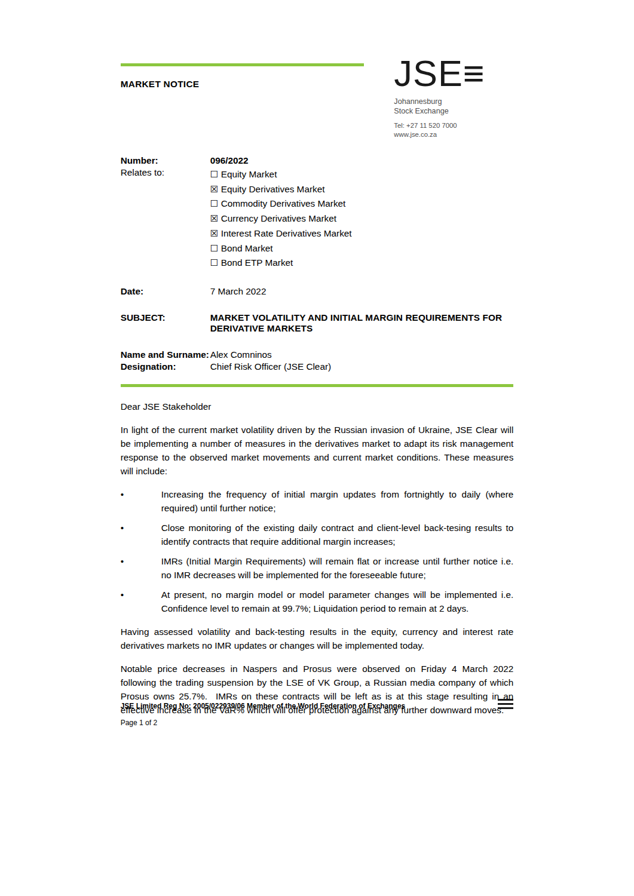JSE≡
Johannesburg
Stock Exchange
Tel: +27 11 520 7000
www.jse.co.za
MARKET NOTICE
| Number: | 096/2022 |
| Relates to: | ☐ Equity Market ☒ Equity Derivatives Market ☐ Commodity Derivatives Market ☒ Currency Derivatives Market ☒ Interest Rate Derivatives Market ☐ Bond Market ☐ Bond ETP Market |
| Date: | 7 March 2022 |
| SUBJECT: | MARKET VOLATILITY AND INITIAL MARGIN REQUIREMENTS FOR DERIVATIVE MARKETS |
| Name and Surname: | Alex Comninos |
| Designation: | Chief Risk Officer (JSE Clear) |
Dear JSE Stakeholder
In light of the current market volatility driven by the Russian invasion of Ukraine, JSE Clear will be implementing a number of measures in the derivatives market to adapt its risk management response to the observed market movements and current market conditions. These measures will include:
Increasing the frequency of initial margin updates from fortnightly to daily (where required) until further notice;
Close monitoring of the existing daily contract and client-level back-tesing results to identify contracts that require additional margin increases;
IMRs (Initial Margin Requirements) will remain flat or increase until further notice i.e. no IMR decreases will be implemented for the foreseeable future;
At present, no margin model or model parameter changes will be implemented i.e. Confidence level to remain at 99.7%; Liquidation period to remain at 2 days.
Having assessed volatility and back-testing results in the equity, currency and interest rate derivatives markets no IMR updates or changes will be implemented today.
Notable price decreases in Naspers and Prosus were observed on Friday 4 March 2022 following the trading suspension by the LSE of VK Group, a Russian media company of which Prosus owns 25.7%. IMRs on these contracts will be left as is at this stage resulting in an effective increase in the VaR% which will offer protection against any further downward moves.
JSE Limited Reg No: 2005/022939/06 Member of the World Federation of Exchanges
Page 1 of 2